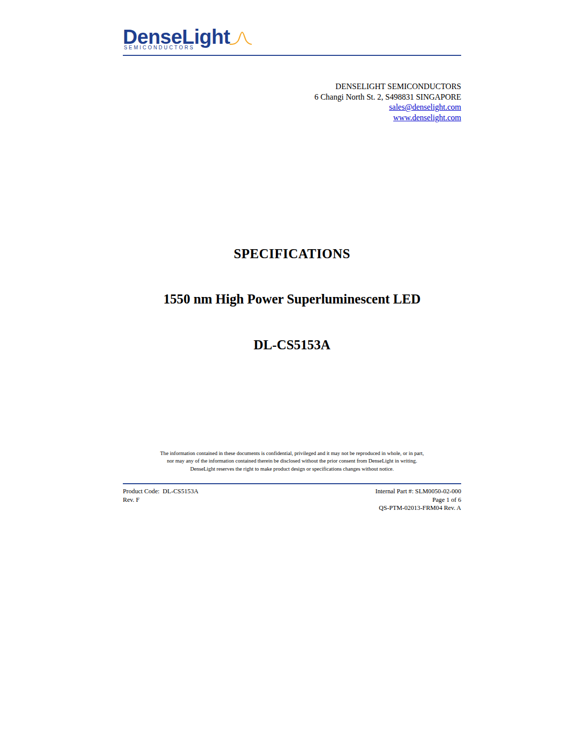DenseLight
SEMICONDUCTORS
DENSELIGHT SEMICONDUCTORS
6 Changi North St. 2, S498831 SINGAPORE
sales@denselight.com
www.denselight.com
SPECIFICATIONS
1550 nm High Power Superluminescent LED
DL-CS5153A
The information contained in these documents is confidential, privileged and it may not be reproduced in whole, or in part,
nor may any of the information contained therein be disclosed without the prior consent from DenseLight in writing.
DenseLight reserves the right to make product design or specifications changes without notice.
Product Code: DL-CS5153A
Rev. F
Internal Part #: SLM0050-02-000
Page 1 of 6
QS-PTM-02013-FRM04 Rev. A